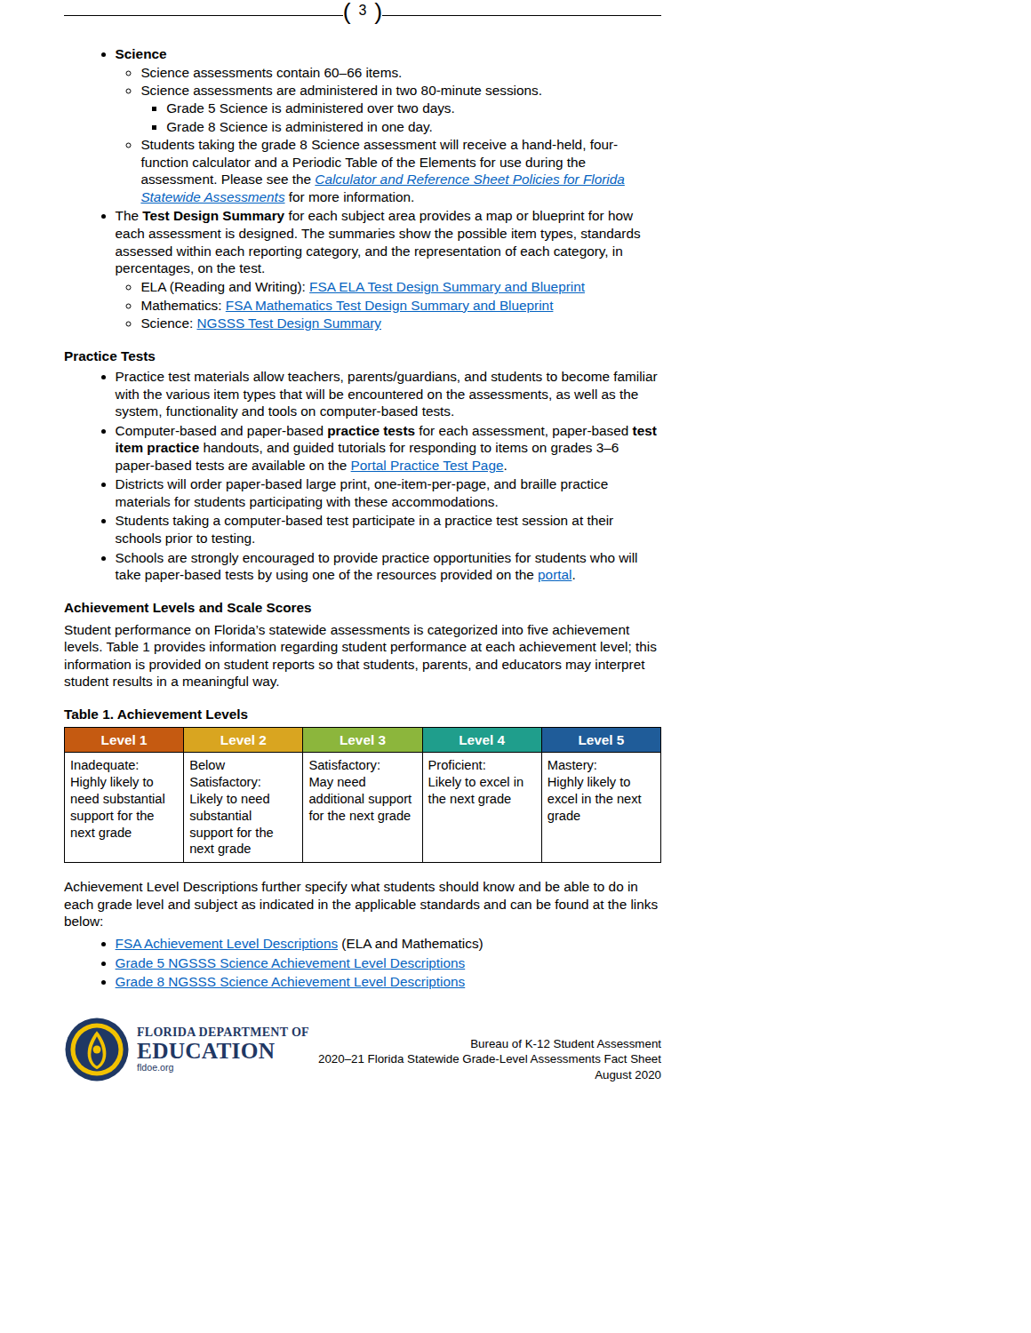(3)
Science
Science assessments contain 60–66 items.
Science assessments are administered in two 80-minute sessions.
Grade 5 Science is administered over two days.
Grade 8 Science is administered in one day.
Students taking the grade 8 Science assessment will receive a hand-held, four-function calculator and a Periodic Table of the Elements for use during the assessment. Please see the Calculator and Reference Sheet Policies for Florida Statewide Assessments for more information.
The Test Design Summary for each subject area provides a map or blueprint for how each assessment is designed. The summaries show the possible item types, standards assessed within each reporting category, and the representation of each category, in percentages, on the test.
ELA (Reading and Writing): FSA ELA Test Design Summary and Blueprint
Mathematics: FSA Mathematics Test Design Summary and Blueprint
Science: NGSSS Test Design Summary
Practice Tests
Practice test materials allow teachers, parents/guardians, and students to become familiar with the various item types that will be encountered on the assessments, as well as the system, functionality and tools on computer-based tests.
Computer-based and paper-based practice tests for each assessment, paper-based test item practice handouts, and guided tutorials for responding to items on grades 3–6 paper-based tests are available on the Portal Practice Test Page.
Districts will order paper-based large print, one-item-per-page, and braille practice materials for students participating with these accommodations.
Students taking a computer-based test participate in a practice test session at their schools prior to testing.
Schools are strongly encouraged to provide practice opportunities for students who will take paper-based tests by using one of the resources provided on the portal.
Achievement Levels and Scale Scores
Student performance on Florida’s statewide assessments is categorized into five achievement levels. Table 1 provides information regarding student performance at each achievement level; this information is provided on student reports so that students, parents, and educators may interpret student results in a meaningful way.
Table 1. Achievement Levels
| Level 1 | Level 2 | Level 3 | Level 4 | Level 5 |
| --- | --- | --- | --- | --- |
| Inadequate: Highly likely to need substantial support for the next grade | Below Satisfactory: Likely to need substantial support for the next grade | Satisfactory: May need additional support for the next grade | Proficient: Likely to excel in the next grade | Mastery: Highly likely to excel in the next grade |
Achievement Level Descriptions further specify what students should know and be able to do in each grade level and subject as indicated in the applicable standards and can be found at the links below:
FSA Achievement Level Descriptions (ELA and Mathematics)
Grade 5 NGSSS Science Achievement Level Descriptions
Grade 8 NGSSS Science Achievement Level Descriptions
FLORIDA DEPARTMENT OF
EDUCATION
fldoe.org
Bureau of K-12 Student Assessment
2020–21 Florida Statewide Grade-Level Assessments Fact Sheet
August 2020